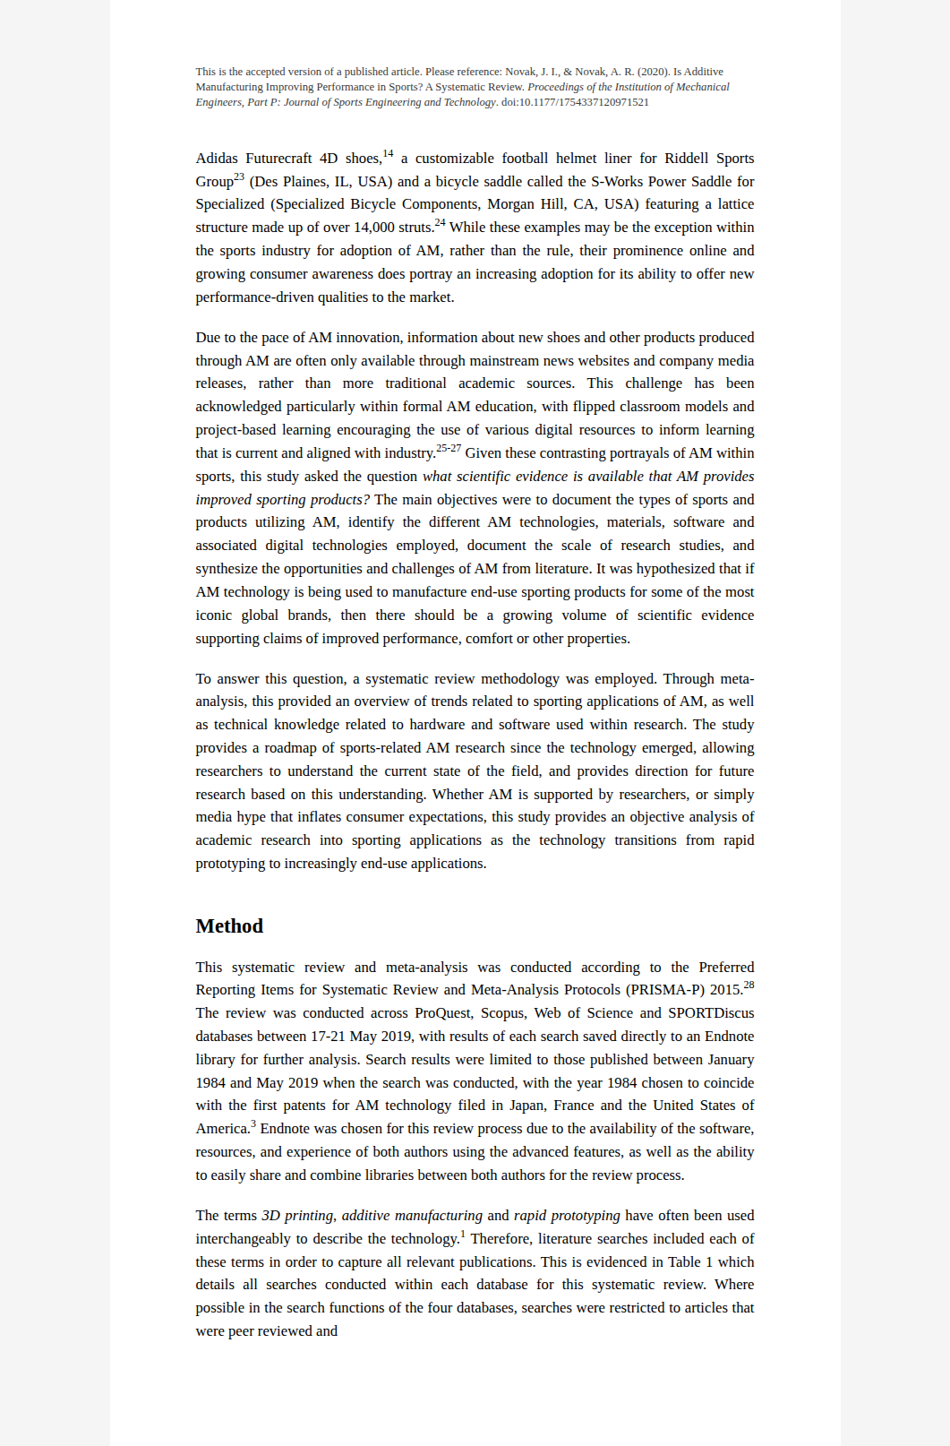This is the accepted version of a published article. Please reference: Novak, J. I., & Novak, A. R. (2020). Is Additive Manufacturing Improving Performance in Sports? A Systematic Review. Proceedings of the Institution of Mechanical Engineers, Part P: Journal of Sports Engineering and Technology. doi:10.1177/1754337120971521
Adidas Futurecraft 4D shoes,14 a customizable football helmet liner for Riddell Sports Group23 (Des Plaines, IL, USA) and a bicycle saddle called the S-Works Power Saddle for Specialized (Specialized Bicycle Components, Morgan Hill, CA, USA) featuring a lattice structure made up of over 14,000 struts.24 While these examples may be the exception within the sports industry for adoption of AM, rather than the rule, their prominence online and growing consumer awareness does portray an increasing adoption for its ability to offer new performance-driven qualities to the market.
Due to the pace of AM innovation, information about new shoes and other products produced through AM are often only available through mainstream news websites and company media releases, rather than more traditional academic sources. This challenge has been acknowledged particularly within formal AM education, with flipped classroom models and project-based learning encouraging the use of various digital resources to inform learning that is current and aligned with industry.25-27 Given these contrasting portrayals of AM within sports, this study asked the question what scientific evidence is available that AM provides improved sporting products? The main objectives were to document the types of sports and products utilizing AM, identify the different AM technologies, materials, software and associated digital technologies employed, document the scale of research studies, and synthesize the opportunities and challenges of AM from literature. It was hypothesized that if AM technology is being used to manufacture end-use sporting products for some of the most iconic global brands, then there should be a growing volume of scientific evidence supporting claims of improved performance, comfort or other properties.
To answer this question, a systematic review methodology was employed. Through meta-analysis, this provided an overview of trends related to sporting applications of AM, as well as technical knowledge related to hardware and software used within research. The study provides a roadmap of sports-related AM research since the technology emerged, allowing researchers to understand the current state of the field, and provides direction for future research based on this understanding. Whether AM is supported by researchers, or simply media hype that inflates consumer expectations, this study provides an objective analysis of academic research into sporting applications as the technology transitions from rapid prototyping to increasingly end-use applications.
Method
This systematic review and meta-analysis was conducted according to the Preferred Reporting Items for Systematic Review and Meta-Analysis Protocols (PRISMA-P) 2015.28 The review was conducted across ProQuest, Scopus, Web of Science and SPORTDiscus databases between 17-21 May 2019, with results of each search saved directly to an Endnote library for further analysis. Search results were limited to those published between January 1984 and May 2019 when the search was conducted, with the year 1984 chosen to coincide with the first patents for AM technology filed in Japan, France and the United States of America.3 Endnote was chosen for this review process due to the availability of the software, resources, and experience of both authors using the advanced features, as well as the ability to easily share and combine libraries between both authors for the review process.
The terms 3D printing, additive manufacturing and rapid prototyping have often been used interchangeably to describe the technology.1 Therefore, literature searches included each of these terms in order to capture all relevant publications. This is evidenced in Table 1 which details all searches conducted within each database for this systematic review. Where possible in the search functions of the four databases, searches were restricted to articles that were peer reviewed and